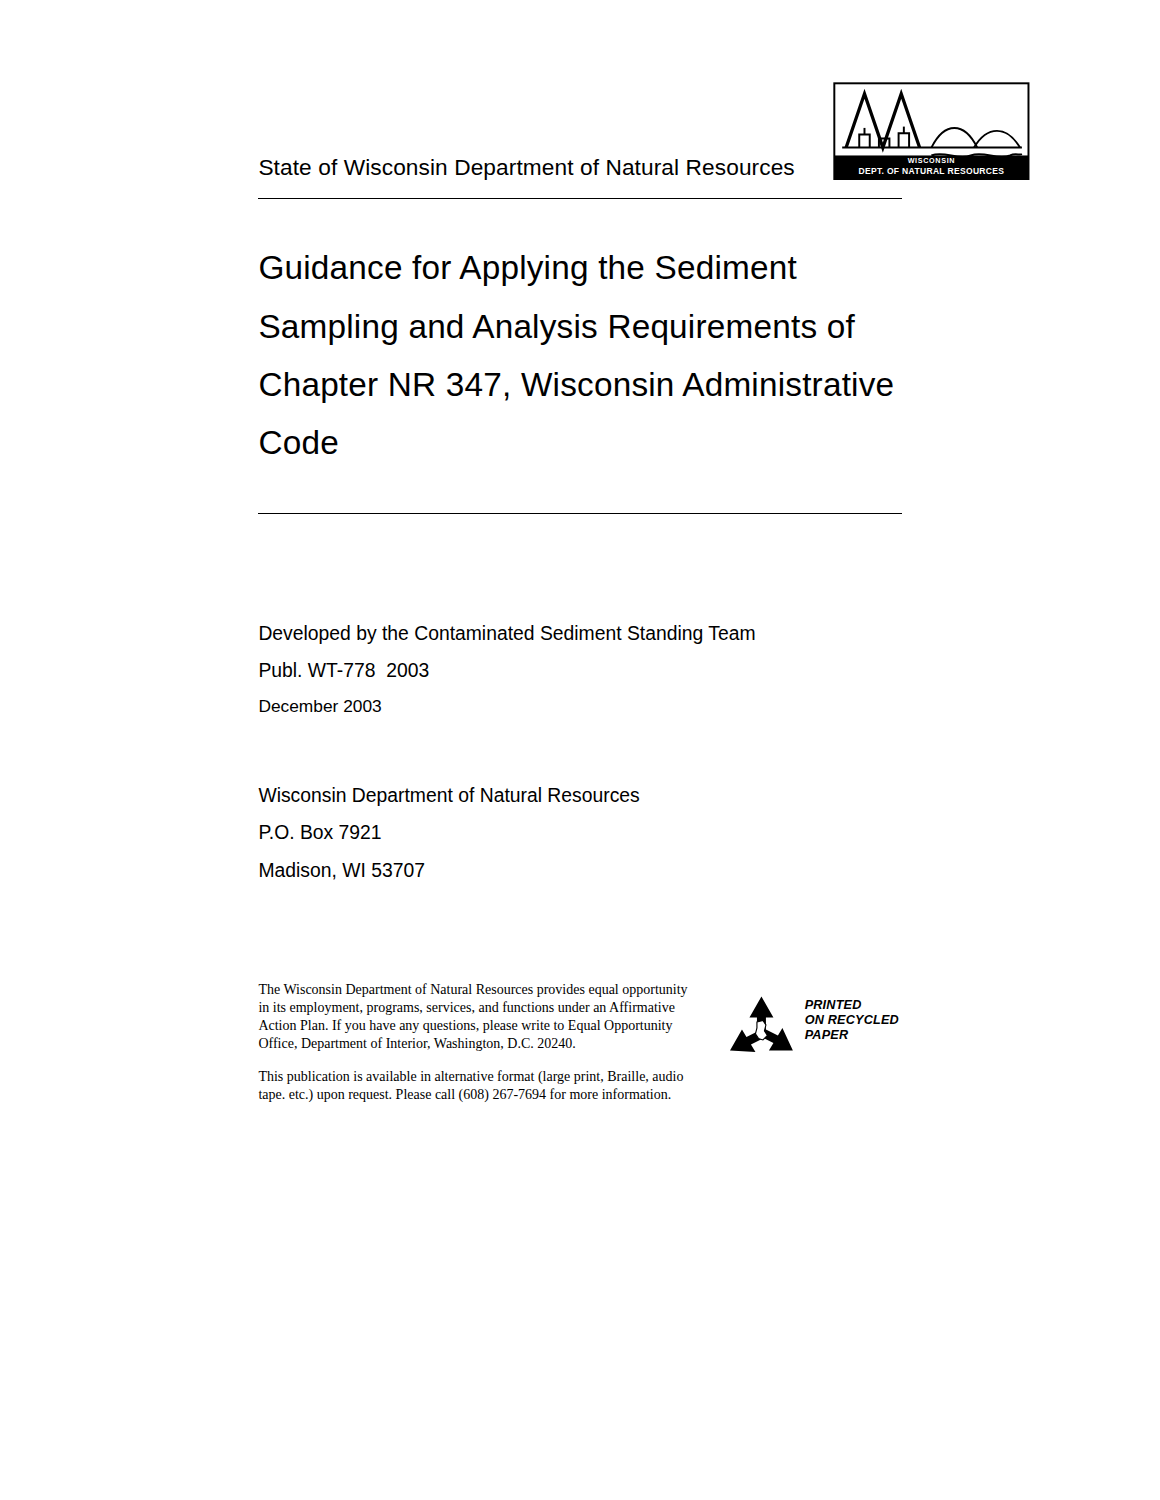State of Wisconsin Department of Natural Resources
WISCONSIN DEPT. OF NATURAL RESOURCES
Guidance for Applying the Sediment Sampling and Analysis Requirements of Chapter NR 347, Wisconsin Administrative Code
Developed by the Contaminated Sediment Standing Team
Publ. WT-778 2003
December 2003
Wisconsin Department of Natural Resources
P.O. Box 7921
Madison, WI 53707
The Wisconsin Department of Natural Resources provides equal opportunity in its employment, programs, services, and functions under an Affirmative Action Plan. If you have any questions, please write to Equal Opportunity Office, Department of Interior, Washington, D.C. 20240.
This publication is available in alternative format (large print, Braille, audio tape. etc.) upon request. Please call (608) 267-7694 for more information.
PRINTED
ON RECYCLED
PAPER